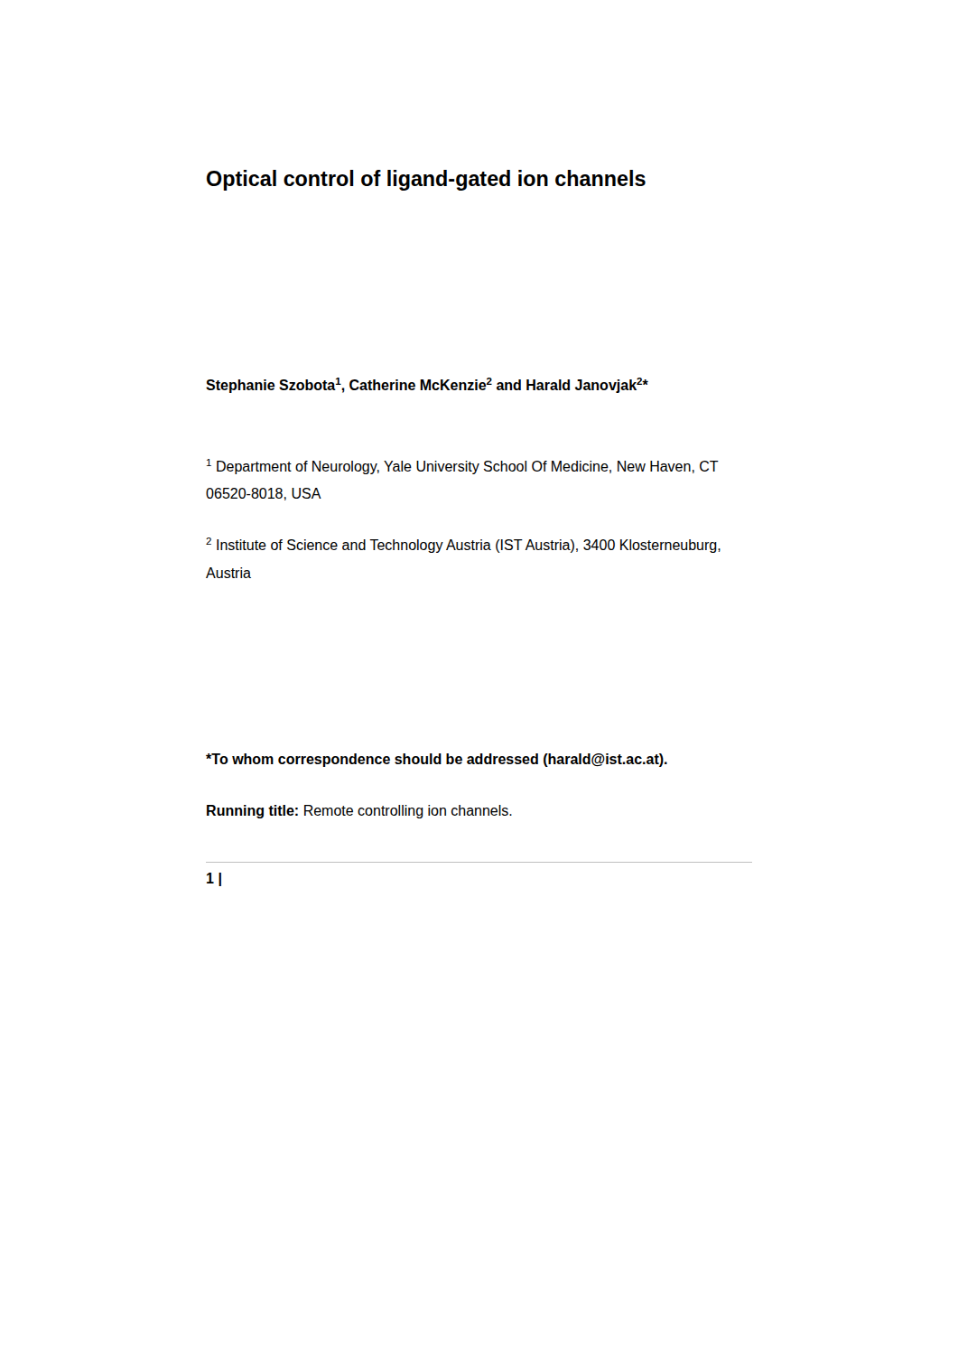Optical control of ligand-gated ion channels
Stephanie Szobota1, Catherine McKenzie2 and Harald Janovjak2*
1 Department of Neurology, Yale University School Of Medicine, New Haven, CT 06520-8018, USA
2 Institute of Science and Technology Austria (IST Austria), 3400 Klosterneuburg, Austria
*To whom correspondence should be addressed (harald@ist.ac.at).
Running title: Remote controlling ion channels.
1 |